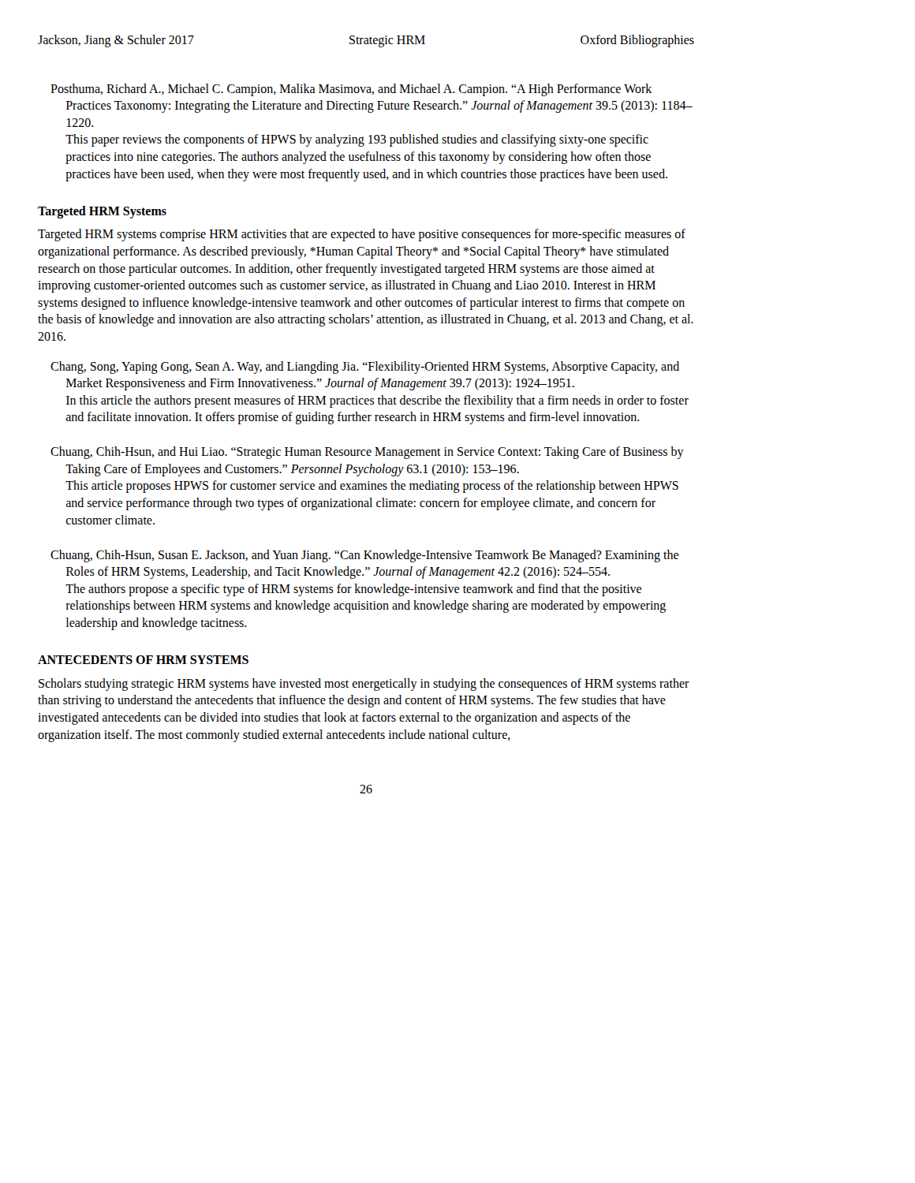Jackson, Jiang & Schuler 2017 Strategic HRM Oxford Bibliographies
Posthuma, Richard A., Michael C. Campion, Malika Masimova, and Michael A. Campion. “A High Performance Work Practices Taxonomy: Integrating the Literature and Directing Future Research.” Journal of Management 39.5 (2013): 1184–1220. This paper reviews the components of HPWS by analyzing 193 published studies and classifying sixty-one specific practices into nine categories. The authors analyzed the usefulness of this taxonomy by considering how often those practices have been used, when they were most frequently used, and in which countries those practices have been used.
Targeted HRM Systems
Targeted HRM systems comprise HRM activities that are expected to have positive consequences for more-specific measures of organizational performance. As described previously, *Human Capital Theory* and *Social Capital Theory* have stimulated research on those particular outcomes. In addition, other frequently investigated targeted HRM systems are those aimed at improving customer-oriented outcomes such as customer service, as illustrated in Chuang and Liao 2010. Interest in HRM systems designed to influence knowledge-intensive teamwork and other outcomes of particular interest to firms that compete on the basis of knowledge and innovation are also attracting scholars’ attention, as illustrated in Chuang, et al. 2013 and Chang, et al. 2016.
Chang, Song, Yaping Gong, Sean A. Way, and Liangding Jia. “Flexibility-Oriented HRM Systems, Absorptive Capacity, and Market Responsiveness and Firm Innovativeness.” Journal of Management 39.7 (2013): 1924–1951. In this article the authors present measures of HRM practices that describe the flexibility that a firm needs in order to foster and facilitate innovation. It offers promise of guiding further research in HRM systems and firm-level innovation.
Chuang, Chih-Hsun, and Hui Liao. “Strategic Human Resource Management in Service Context: Taking Care of Business by Taking Care of Employees and Customers.” Personnel Psychology 63.1 (2010): 153–196. This article proposes HPWS for customer service and examines the mediating process of the relationship between HPWS and service performance through two types of organizational climate: concern for employee climate, and concern for customer climate.
Chuang, Chih-Hsun, Susan E. Jackson, and Yuan Jiang. “Can Knowledge-Intensive Teamwork Be Managed? Examining the Roles of HRM Systems, Leadership, and Tacit Knowledge.” Journal of Management 42.2 (2016): 524–554. The authors propose a specific type of HRM systems for knowledge-intensive teamwork and find that the positive relationships between HRM systems and knowledge acquisition and knowledge sharing are moderated by empowering leadership and knowledge tacitness.
ANTECEDENTS OF HRM SYSTEMS
Scholars studying strategic HRM systems have invested most energetically in studying the consequences of HRM systems rather than striving to understand the antecedents that influence the design and content of HRM systems. The few studies that have investigated antecedents can be divided into studies that look at factors external to the organization and aspects of the organization itself. The most commonly studied external antecedents include national culture,
26